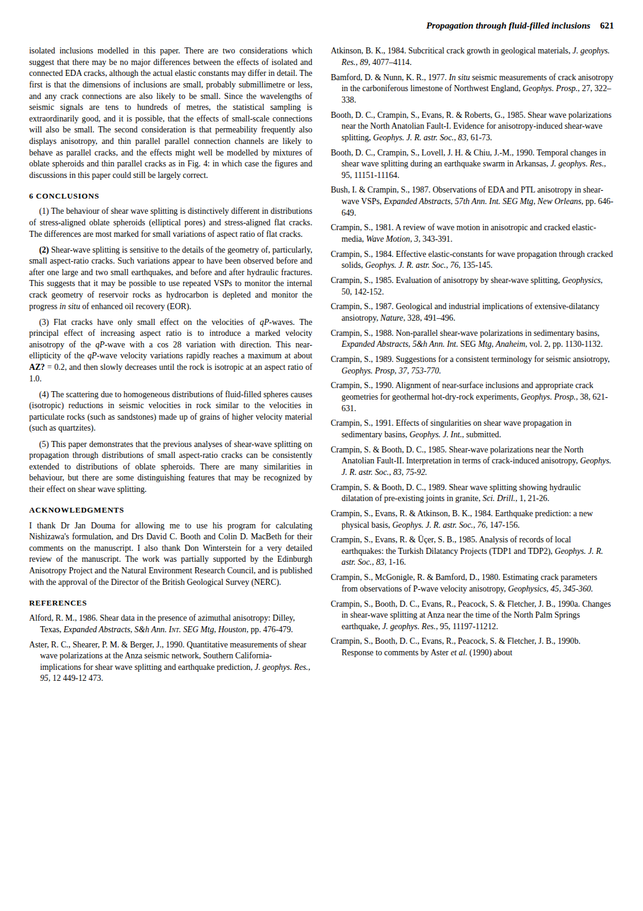Propagation through fluid-filled inclusions 621
isolated inclusions modelled in this paper. There are two considerations which suggest that there may be no major differences between the effects of isolated and connected EDA cracks, although the actual elastic constants may differ in detail. The first is that the dimensions of inclusions are small, probably submillimetre or less, and any crack connections are also likely to be small. Since the wavelengths of seismic signals are tens to hundreds of metres, the statistical sampling is extraordinarily good, and it is possible, that the effects of small-scale connections will also be small. The second consideration is that permeability frequently also displays anisotropy, and thin parallel parallel connection channels are likely to behave as parallel cracks, and the effects might well be modelled by mixtures of oblate spheroids and thin parallel cracks as in Fig. 4: in which case the figures and discussions in this paper could still be largely correct.
6 CONCLUSIONS
(1) The behaviour of shear wave splitting is distinctively different in distributions of stress-aligned oblate spheroids (elliptical pores) and stress-aligned flat cracks. The differences are most marked for small variations of aspect ratio of flat cracks.
(2) Shear-wave splitting is sensitive to the details of the geometry of, particularly, small aspect-ratio cracks. Such variations appear to have been observed before and after one large and two small earthquakes, and before and after hydraulic fractures. This suggests that it may be possible to use repeated VSPs to monitor the internal crack geometry of reservoir rocks as hydrocarbon is depleted and monitor the progress in situ of enhanced oil recovery (EOR).
(3) Flat cracks have only small effect on the velocities of qP-waves. The principal effect of increasing aspect ratio is to introduce a marked velocity anisotropy of the qP-wave with a cos 28 variation with direction. This near-ellipticity of the qP-wave velocity variations rapidly reaches a maximum at about AZ? = 0.2, and then slowly decreases until the rock is isotropic at an aspect ratio of 1.0.
(4) The scattering due to homogeneous distributions of fluid-filled spheres causes (isotropic) reductions in seismic velocities in rock similar to the velocities in particulate rocks (such as sandstones) made up of grains of higher velocity material (such as quartzites).
(5) This paper demonstrates that the previous analyses of shear-wave splitting on propagation through distributions of small aspect-ratio cracks can be consistently extended to distributions of oblate spheroids. There are many similarities in behaviour, but there are some distinguishing features that may be recognized by their effect on shear wave splitting.
ACKNOWLEDGMENTS
I thank Dr Jan Douma for allowing me to use his program for calculating Nishizawa's formulation, and Drs David C. Booth and Colin D. MacBeth for their comments on the manuscript. I also thank Don Winterstein for a very detailed review of the manuscript. The work was partially supported by the Edinburgh Anisotropy Project and the Natural Environment Research Council, and is published with the approval of the Director of the British Geological Survey (NERC).
REFERENCES
Alford, R. M., 1986. Shear data in the presence of azimuthal anisotropy: Dilley, Texas, Expanded Abstracts, S&h Ann. Int. SEG Mtg, Houston, pp. 476-479.
Aster, R. C., Shearer, P. M. & Berger, J., 1990. Quantitative measurements of shear wave polarizations at the Anza seismic network, Southern California-implications for shear wave splitting and earthquake prediction, J. geophys. Res., 95, 12 449-12 473.
Atkinson, B. K., 1984. Subcritical crack growth in geological materials, J. geophys. Res., 89, 4077–4114.
Bamford, D. & Nunn, K. R., 1977. In situ seismic measurements of crack anisotropy in the carboniferous limestone of Northwest England, Geophys. Prosp., 27, 322–338.
Booth, D. C., Crampin, S., Evans, R. & Roberts, G., 1985. Shear wave polarizations near the North Anatolian Fault-I. Evidence for anisotropy-induced shear-wave splitting, Geophys. J. R. astr. Soc., 83, 61-73.
Booth, D. C., Crampin, S., Lovell, J. H. & Chiu, J.-M., 1990. Temporal changes in shear wave splitting during an earthquake swarm in Arkansas, J. geophys. Res., 95, 11151-11164.
Bush, I. & Crampin, S., 1987. Observations of EDA and PTL anisotropy in shear-wave VSPs, Expanded Abstracts, 57th Ann. Int. SEG Mtg, New Orleans, pp. 646-649.
Crampin, S., 1981. A review of wave motion in anisotropic and cracked elastic-media, Wave Motion, 3, 343-391.
Crampin, S., 1984. Effective elastic-constants for wave propagation through cracked solids, Geophys. J. R. astr. Soc., 76, 135-145.
Crampin, S., 1985. Evaluation of anisotropy by shear-wave splitting, Geophysics, 50, 142-152.
Crampin, S., 1987. Geological and industrial implications of extensive-dilatancy ansiotropy, Nature, 328, 491–496.
Crampin, S., 1988. Non-parallel shear-wave polarizations in sedimentary basins, Expanded Abstracts, 5&h Ann. Int. SEG Mtg, Anaheim, vol. 2, pp. 1130-1132.
Crampin, S., 1989. Suggestions for a consistent terminology for seismic ansiotropy, Geophys. Prosp, 37, 753-770.
Crampin, S., 1990. Alignment of near-surface inclusions and appropriate crack geometries for geothermal hot-dry-rock experiments, Geophys. Prosp., 38, 621-631.
Crampin, S., 1991. Effects of singularities on shear wave propagation in sedimentary basins, Geophys. J. Int., submitted.
Crampin, S. & Booth, D. C., 1985. Shear-wave polarizations near the North Anatolian Fault-II. Interpretation in terms of crack-induced anisotropy, Geophys. J. R. astr. Soc., 83, 75-92.
Crampin, S. & Booth, D. C., 1989. Shear wave splitting showing hydraulic dilatation of pre-existing joints in granite, Sci. Drill., 1, 21-26.
Crampin, S., Evans, R. & Atkinson, B. K., 1984. Earthquake prediction: a new physical basis, Geophys. J. R. astr. Soc., 76, 147-156.
Crampin, S., Evans, R. & Üçer, S. B., 1985. Analysis of records of local earthquakes: the Turkish Dilatancy Projects (TDP1 and TDP2), Geophys. J. R. astr. Soc., 83, 1-16.
Crampin, S., McGonigle, R. & Bamford, D., 1980. Estimating crack parameters from observations of P-wave velocity anisotropy, Geophysics, 45, 345-360.
Crampin, S., Booth, D. C., Evans, R., Peacock, S. & Fletcher, J. B., 1990a. Changes in shear-wave splitting at Anza near the time of the North Palm Springs earthquake, J. geophys. Res., 95, 11197-11212.
Crampin, S., Booth, D. C., Evans, R., Peacock, S. & Fletcher, J. B., 1990b. Response to comments by Aster et al. (1990) about